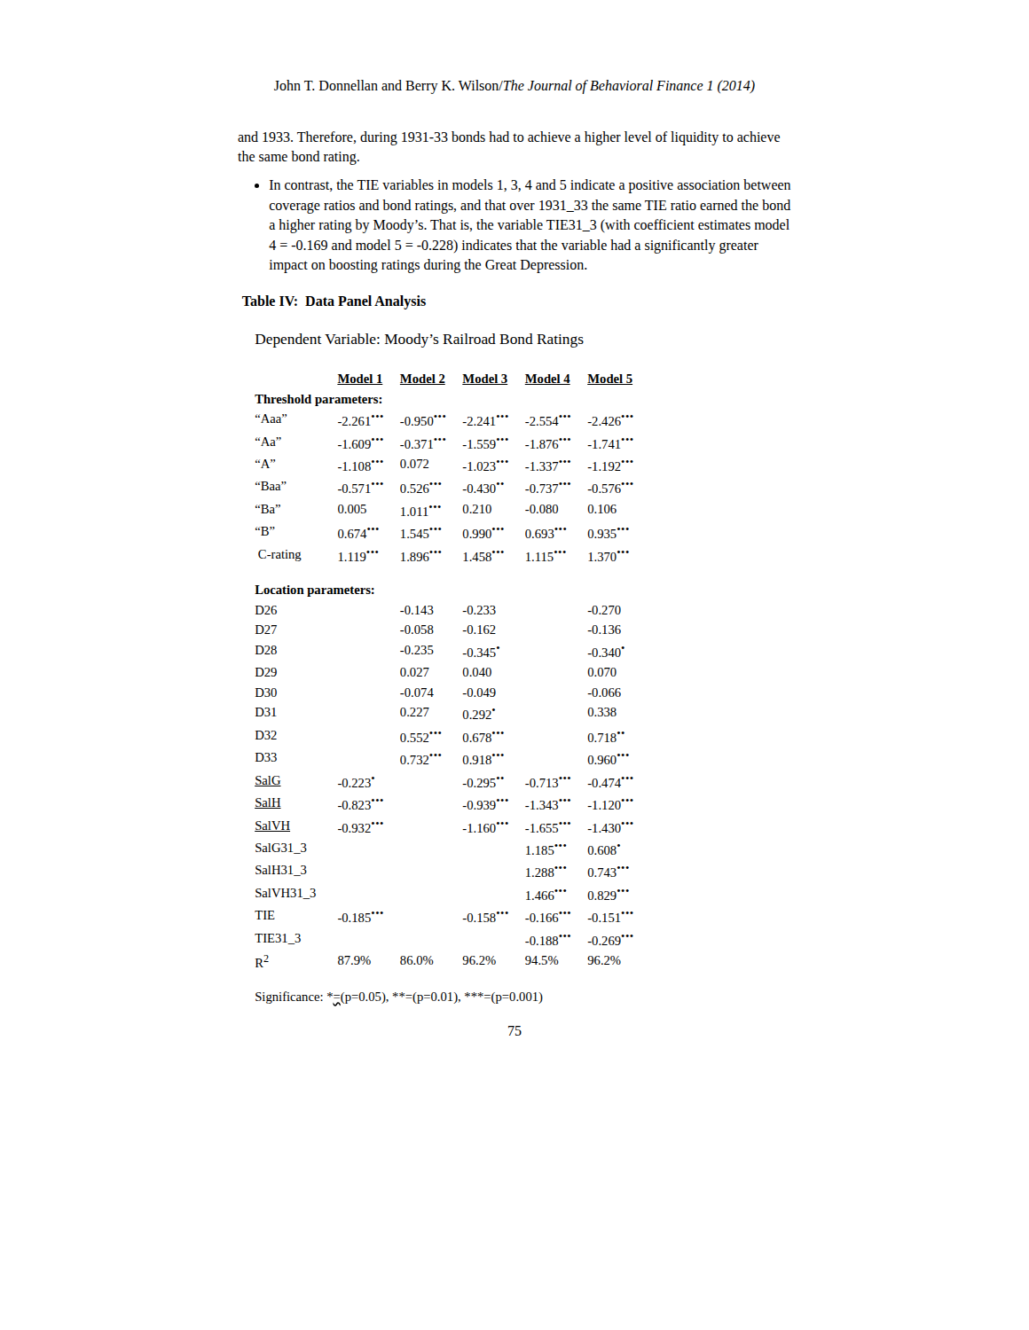John T. Donnellan and Berry K. Wilson/The Journal of Behavioral Finance 1 (2014)
and 1933. Therefore, during 1931-33 bonds had to achieve a higher level of liquidity to achieve the same bond rating.
In contrast, the TIE variables in models 1, 3, 4 and 5 indicate a positive association between coverage ratios and bond ratings, and that over 1931_33 the same TIE ratio earned the bond a higher rating by Moody’s. That is, the variable TIE31_3 (with coefficient estimates model 4 = -0.169 and model 5 = -0.228) indicates that the variable had a significantly greater impact on boosting ratings during the Great Depression.
Table IV: Data Panel Analysis
Dependent Variable: Moody’s Railroad Bond Ratings
| | Model 1 | Model 2 | Model 3 | Model 4 | Model 5 |
| --- | --- | --- | --- | --- | --- |
| Threshold parameters: |
| “Aaa” | -2.261 ••• | -0.950 ••• | -2.241 ••• | -2.554 ••• | -2.426 ••• |
| “Aa” | -1.609 ••• | -0.371 ••• | -1.559 ••• | -1.876 ••• | -1.741 ••• |
| “A” | -1.108 ••• | 0.072 | -1.023 ••• | -1.337 ••• | -1.192 ••• |
| “Baa” | -0.571 ••• | 0.526 ••• | -0.430 •• | -0.737 ••• | -0.576 ••• |
| “Ba” | 0.005 | 1.011 ••• | 0.210 | -0.080 | 0.106 |
| “B” | 0.674 ••• | 1.545 ••• | 0.990 ••• | 0.693 ••• | 0.935 ••• |
| C-rating | 1.119 ••• | 1.896 ••• | 1.458 ••• | 1.115 ••• | 1.370 ••• |
| Location parameters: |
| D26 | | -0.143 | -0.233 | | -0.270 |
| D27 | | -0.058 | -0.162 | | -0.136 |
| D28 | | -0.235 | -0.345 • | | -0.340 • |
| D29 | | 0.027 | 0.040 | | 0.070 |
| D30 | | -0.074 | -0.049 | | -0.066 |
| D31 | | 0.227 | 0.292 • | | 0.338 |
| D32 | | 0.552 ••• | 0.678 ••• | | 0.718 •• |
| D33 | | 0.732 ••• | 0.918 ••• | | 0.960 ••• |
| SalG | -0.223 • | | -0.295 •• | -0.713 ••• | -0.474 ••• |
| SalH | -0.823 ••• | | -0.939 ••• | -1.343 ••• | -1.120 ••• |
| SalVH | -0.932 ••• | | -1.160 ••• | -1.655 ••• | -1.430 ••• |
| SalG31_3 | | | | 1.185 ••• | 0.608 • |
| SalH31_3 | | | | 1.288 ••• | 0.743 ••• |
| SalVH31_3 | | | | 1.466 ••• | 0.829 ••• |
| TIE | -0.185 ••• | | -0.158 ••• | -0.166 ••• | -0.151 ••• |
| TIE31_3 | | | | -0.188 ••• | -0.269 ••• |
| R 2 | 87.9% | 86.0% | 96.2% | 94.5% | 96.2% |
Significance: *=(p=0.05), **=(p=0.01), ***=(p=0.001)
75